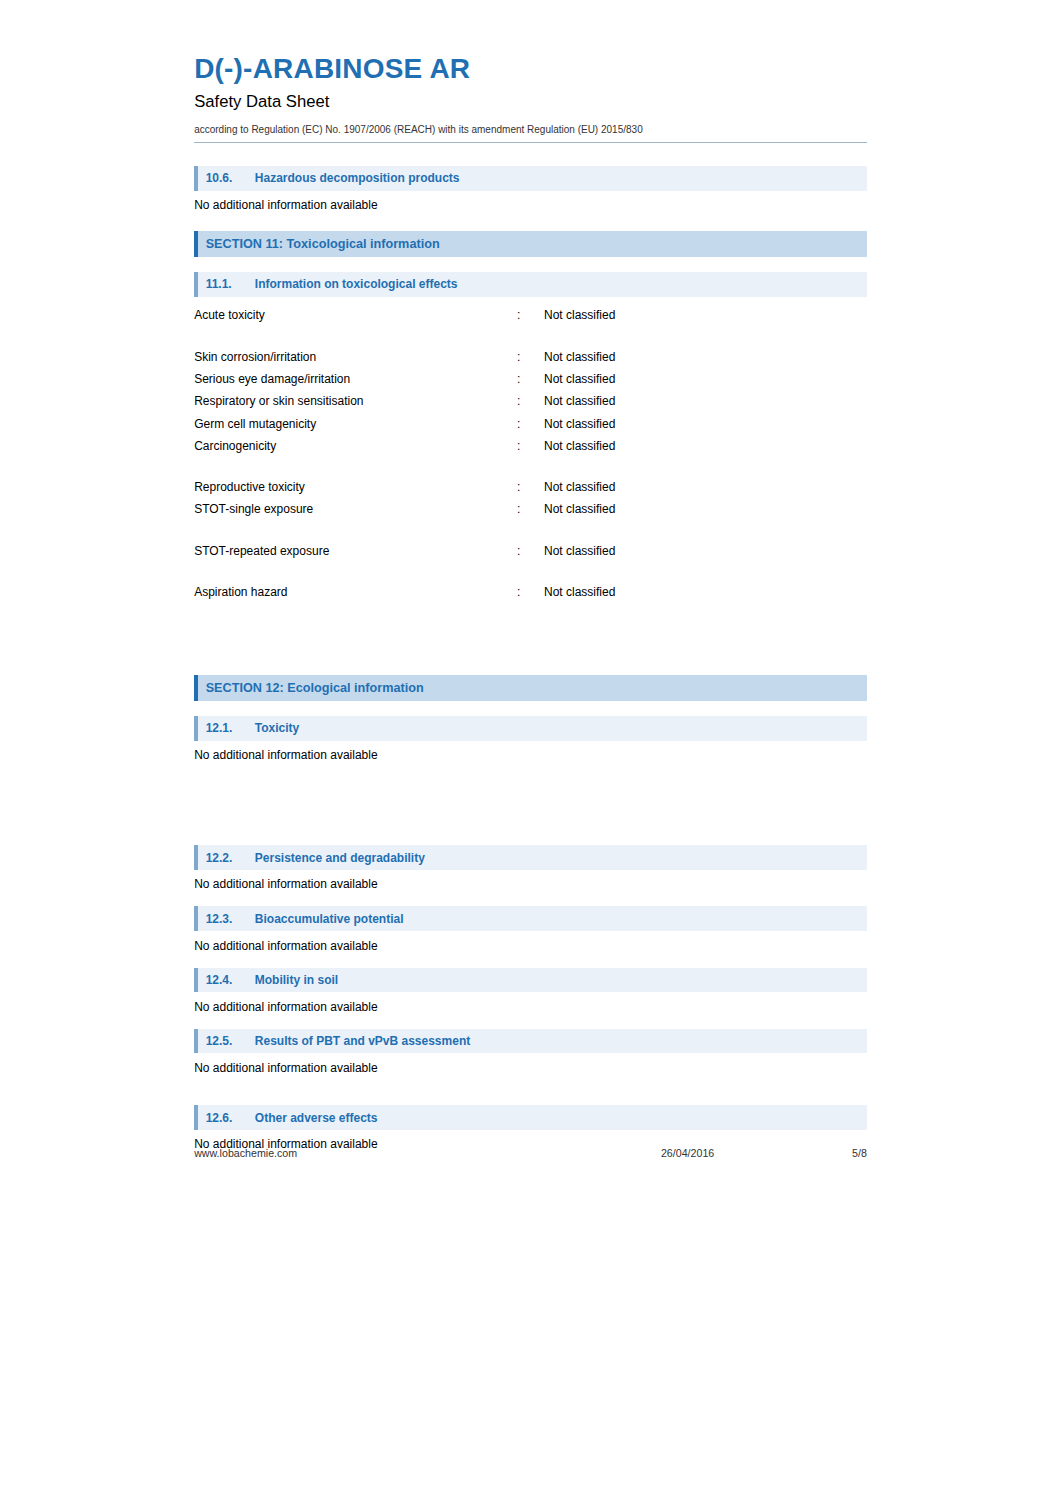D(-)-ARABINOSE AR
Safety Data Sheet
according to Regulation (EC) No. 1907/2006 (REACH) with its amendment Regulation (EU) 2015/830
10.6. Hazardous decomposition products
No additional information available
SECTION 11: Toxicological information
11.1. Information on toxicological effects
| Acute toxicity | : | Not classified |
| Skin corrosion/irritation | : | Not classified |
| Serious eye damage/irritation | : | Not classified |
| Respiratory or skin sensitisation | : | Not classified |
| Germ cell mutagenicity | : | Not classified |
| Carcinogenicity | : | Not classified |
| Reproductive toxicity | : | Not classified |
| STOT-single exposure | : | Not classified |
| STOT-repeated exposure | : | Not classified |
| Aspiration hazard | : | Not classified |
SECTION 12: Ecological information
12.1. Toxicity
No additional information available
12.2. Persistence and degradability
No additional information available
12.3. Bioaccumulative potential
No additional information available
12.4. Mobility in soil
No additional information available
12.5. Results of PBT and vPvB assessment
No additional information available
12.6. Other adverse effects
No additional information available
www.lobachemie.com
26/04/2016
5/8